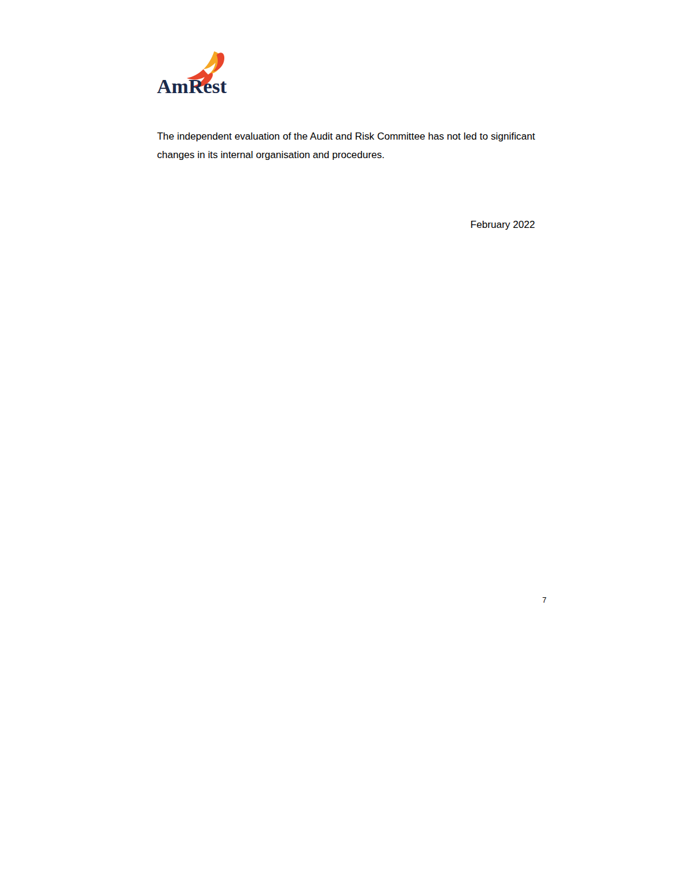AmRest
The independent evaluation of the Audit and Risk Committee has not led to significant changes in its internal organisation and procedures.
February 2022
7